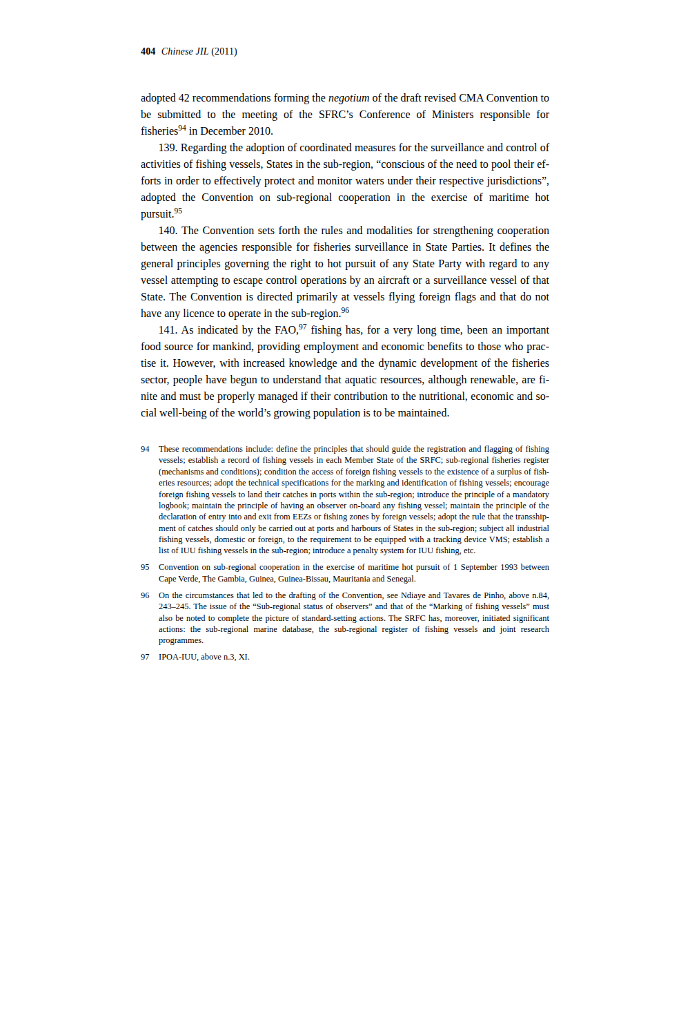404 Chinese JIL (2011)
adopted 42 recommendations forming the negotium of the draft revised CMA Convention to be submitted to the meeting of the SFRC’s Conference of Ministers responsible for fisheries94 in December 2010.
139. Regarding the adoption of coordinated measures for the surveillance and control of activities of fishing vessels, States in the sub-region, “conscious of the need to pool their efforts in order to effectively protect and monitor waters under their respective jurisdictions”, adopted the Convention on sub-regional cooperation in the exercise of maritime hot pursuit.95
140. The Convention sets forth the rules and modalities for strengthening cooperation between the agencies responsible for fisheries surveillance in State Parties. It defines the general principles governing the right to hot pursuit of any State Party with regard to any vessel attempting to escape control operations by an aircraft or a surveillance vessel of that State. The Convention is directed primarily at vessels flying foreign flags and that do not have any licence to operate in the sub-region.96
141. As indicated by the FAO,97 fishing has, for a very long time, been an important food source for mankind, providing employment and economic benefits to those who practise it. However, with increased knowledge and the dynamic development of the fisheries sector, people have begun to understand that aquatic resources, although renewable, are finite and must be properly managed if their contribution to the nutritional, economic and social well-being of the world’s growing population is to be maintained.
94 These recommendations include: define the principles that should guide the registration and flagging of fishing vessels; establish a record of fishing vessels in each Member State of the SRFC; sub-regional fisheries register (mechanisms and conditions); condition the access of foreign fishing vessels to the existence of a surplus of fisheries resources; adopt the technical specifications for the marking and identification of fishing vessels; encourage foreign fishing vessels to land their catches in ports within the sub-region; introduce the principle of a mandatory logbook; maintain the principle of having an observer on-board any fishing vessel; maintain the principle of the declaration of entry into and exit from EEZs or fishing zones by foreign vessels; adopt the rule that the transshipment of catches should only be carried out at ports and harbours of States in the sub-region; subject all industrial fishing vessels, domestic or foreign, to the requirement to be equipped with a tracking device VMS; establish a list of IUU fishing vessels in the sub-region; introduce a penalty system for IUU fishing, etc.
95 Convention on sub-regional cooperation in the exercise of maritime hot pursuit of 1 September 1993 between Cape Verde, The Gambia, Guinea, Guinea-Bissau, Mauritania and Senegal.
96 On the circumstances that led to the drafting of the Convention, see Ndiaye and Tavares de Pinho, above n.84, 243–245. The issue of the “Sub-regional status of observers” and that of the “Marking of fishing vessels” must also be noted to complete the picture of standard-setting actions. The SRFC has, moreover, initiated significant actions: the sub-regional marine database, the sub-regional register of fishing vessels and joint research programmes.
97 IPOA-IUU, above n.3, XI.